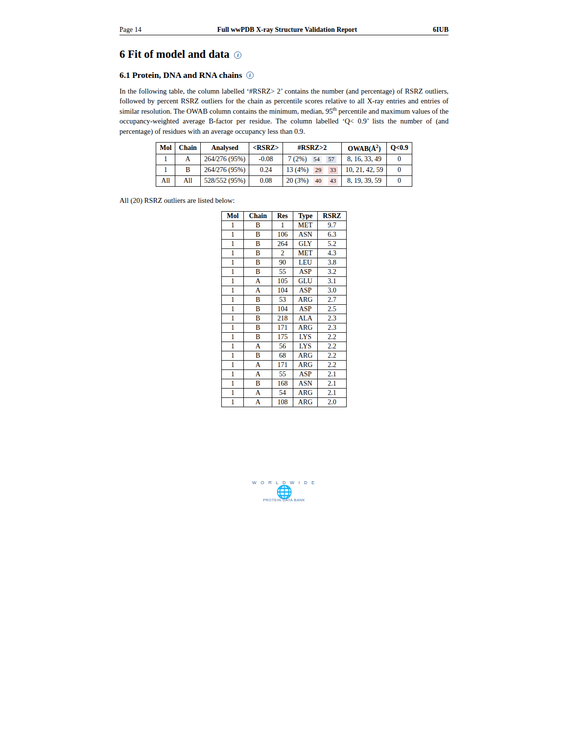Page 14
Full wwPDB X-ray Structure Validation Report
6IUB
6 Fit of model and data i
6.1 Protein, DNA and RNA chains i
In the following table, the column labelled ‘#RSRZ> 2’ contains the number (and percentage) of RSRZ outliers, followed by percent RSRZ outliers for the chain as percentile scores relative to all X-ray entries and entries of similar resolution. The OWAB column contains the minimum, median, 95th percentile and maximum values of the occupancy-weighted average B-factor per residue. The column labelled ‘Q< 0.9’ lists the number of (and percentage) of residues with an average occupancy less than 0.9.
| Mol | Chain | Analysed | <RSRZ> | #RSRZ>2 | OWAB(Å 2 ) | Q<0.9 |
| --- | --- | --- | --- | --- | --- | --- |
| 1 | A | 264/276 (95%) | -0.08 | 7 (2%) 54 57 | 8, 16, 33, 49 | 0 |
| 1 | B | 264/276 (95%) | 0.24 | 13 (4%) 29 33 | 10, 21, 42, 59 | 0 |
| All | All | 528/552 (95%) | 0.08 | 20 (3%) 40 43 | 8, 19, 39, 59 | 0 |
All (20) RSRZ outliers are listed below:
| Mol | Chain | Res | Type | RSRZ |
| --- | --- | --- | --- | --- |
| 1 | B | 1 | MET | 9.7 |
| 1 | B | 106 | ASN | 6.3 |
| 1 | B | 264 | GLY | 5.2 |
| 1 | B | 2 | MET | 4.3 |
| 1 | B | 90 | LEU | 3.8 |
| 1 | B | 55 | ASP | 3.2 |
| 1 | A | 105 | GLU | 3.1 |
| 1 | A | 104 | ASP | 3.0 |
| 1 | B | 53 | ARG | 2.7 |
| 1 | B | 104 | ASP | 2.5 |
| 1 | B | 218 | ALA | 2.3 |
| 1 | B | 171 | ARG | 2.3 |
| 1 | B | 175 | LYS | 2.2 |
| 1 | A | 56 | LYS | 2.2 |
| 1 | B | 68 | ARG | 2.2 |
| 1 | A | 171 | ARG | 2.2 |
| 1 | A | 55 | ASP | 2.1 |
| 1 | B | 168 | ASN | 2.1 |
| 1 | A | 54 | ARG | 2.1 |
| 1 | A | 108 | ARG | 2.0 |
W O R L D W I D E
🌐
PROTEIN DATA BANK